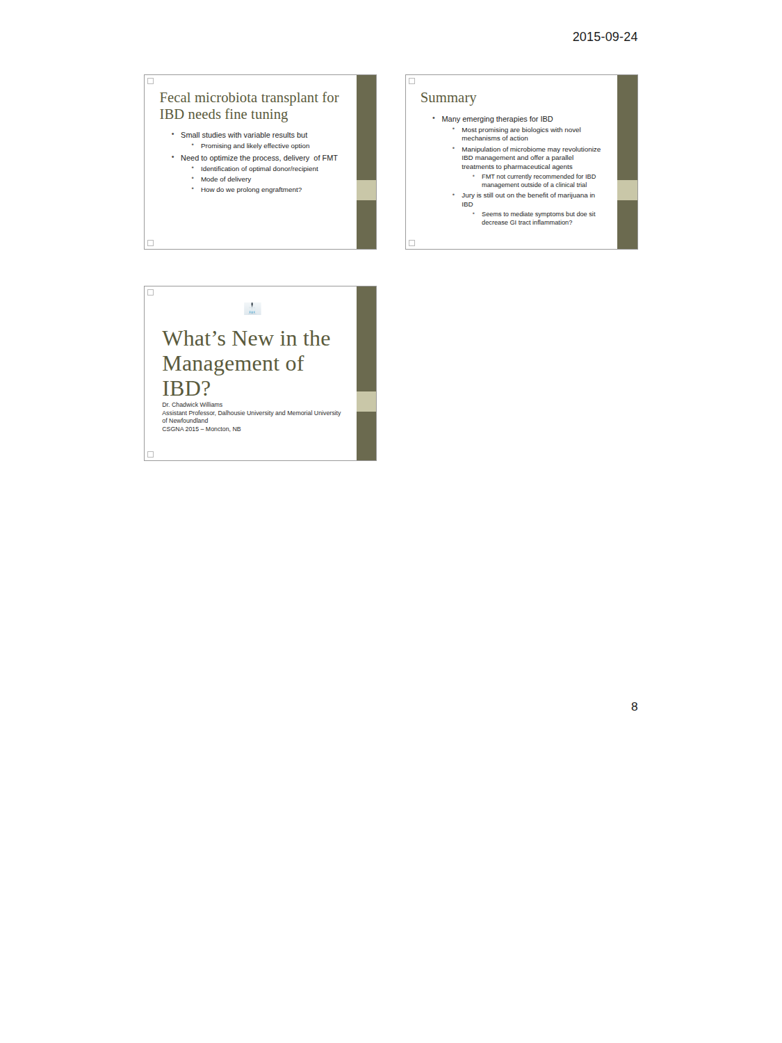2015-09-24
Fecal microbiota transplant for IBD needs fine tuning
Small studies with variable results but
Promising and likely effective option
Need to optimize the process, delivery of FMT
Identification of optimal donor/recipient
Mode of delivery
How do we prolong engraftment?
Summary
Many emerging therapies for IBD
Most promising are biologics with novel mechanisms of action
Manipulation of microbiome may revolutionize IBD management and offer a parallel treatments to pharmaceutical agents
FMT not currently recommended for IBD management outside of a clinical trial
Jury is still out on the benefit of marijuana in IBD
Seems to mediate symptoms but doe sit decrease GI tract inflammation?
What’s New in the Management of IBD?
Dr. Chadwick Williams
Assistant Professor, Dalhousie University and Memorial University of Newfoundland
CSGNA 2015 – Moncton, NB
8